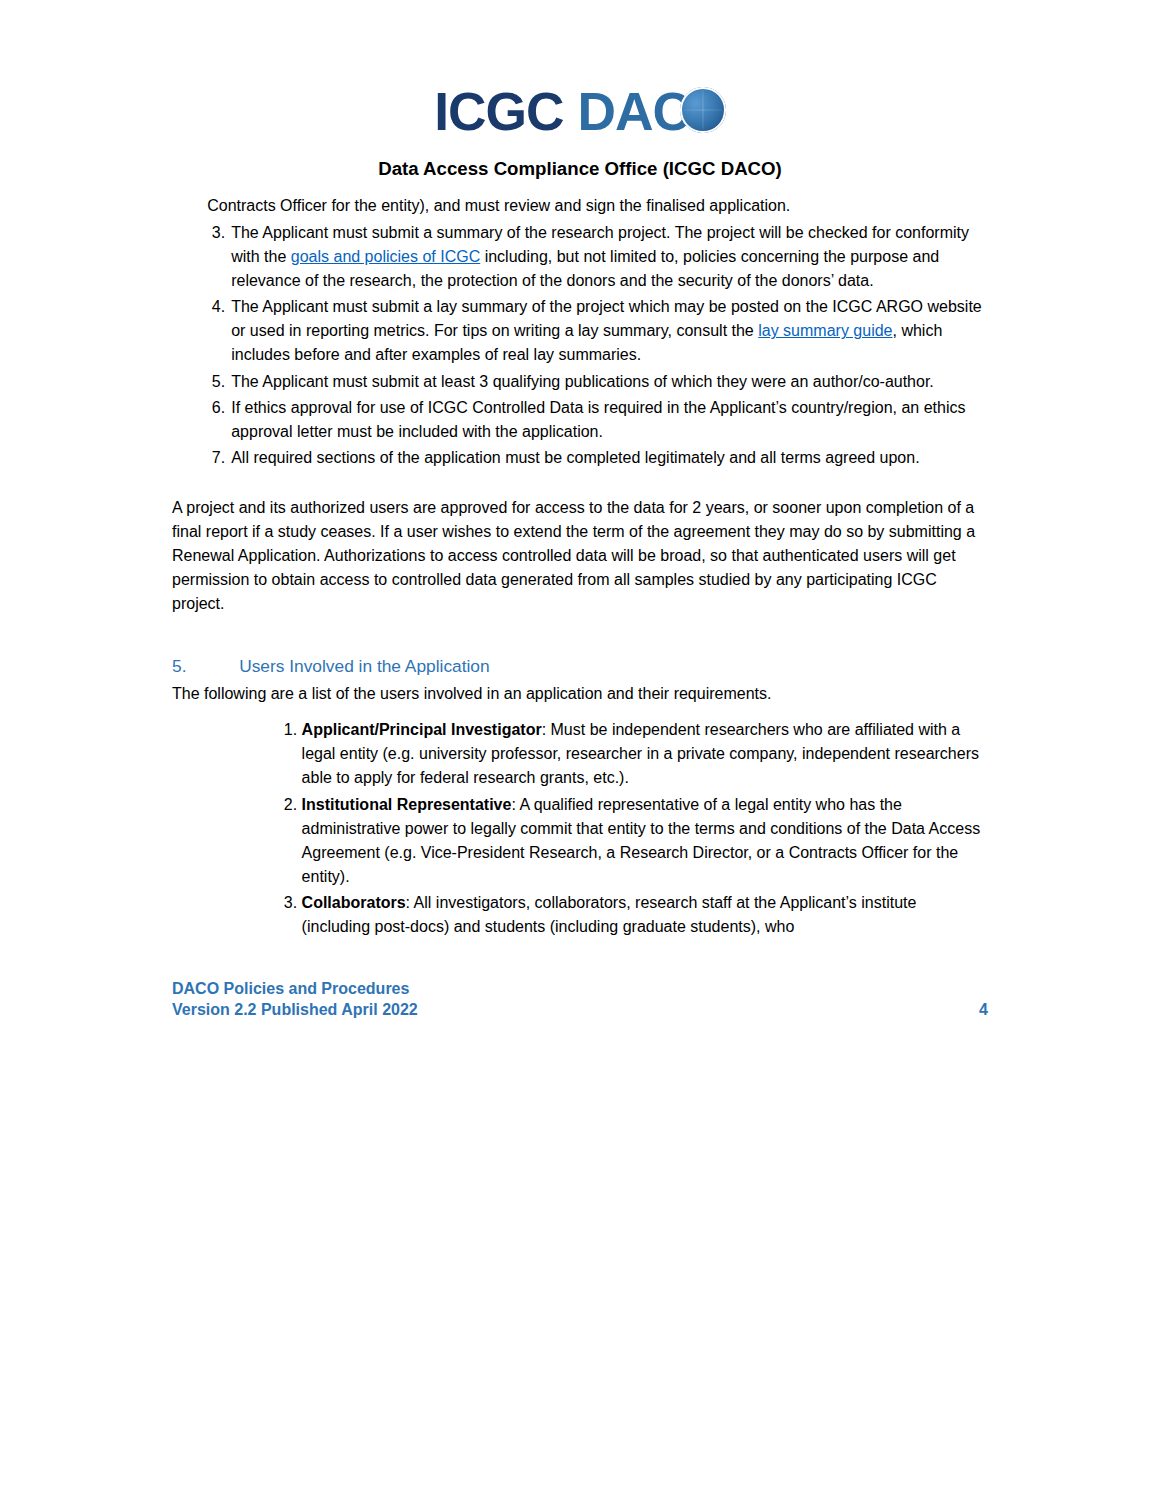ICGC DAC
Data Access Compliance Office (ICGC DACO)
Contracts Officer for the entity), and must review and sign the finalised application.
The Applicant must submit a summary of the research project. The project will be checked for conformity with the goals and policies of ICGC including, but not limited to, policies concerning the purpose and relevance of the research, the protection of the donors and the security of the donors’ data.
The Applicant must submit a lay summary of the project which may be posted on the ICGC ARGO website or used in reporting metrics. For tips on writing a lay summary, consult the lay summary guide, which includes before and after examples of real lay summaries.
The Applicant must submit at least 3 qualifying publications of which they were an author/co-author.
If ethics approval for use of ICGC Controlled Data is required in the Applicant’s country/region, an ethics approval letter must be included with the application.
All required sections of the application must be completed legitimately and all terms agreed upon.
A project and its authorized users are approved for access to the data for 2 years, or sooner upon completion of a final report if a study ceases. If a user wishes to extend the term of the agreement they may do so by submitting a Renewal Application. Authorizations to access controlled data will be broad, so that authenticated users will get permission to obtain access to controlled data generated from all samples studied by any participating ICGC project.
5. Users Involved in the Application
The following are a list of the users involved in an application and their requirements.
Applicant/Principal Investigator: Must be independent researchers who are affiliated with a legal entity (e.g. university professor, researcher in a private company, independent researchers able to apply for federal research grants, etc.).
Institutional Representative: A qualified representative of a legal entity who has the administrative power to legally commit that entity to the terms and conditions of the Data Access Agreement (e.g. Vice-President Research, a Research Director, or a Contracts Officer for the entity).
Collaborators: All investigators, collaborators, research staff at the Applicant’s institute (including post-docs) and students (including graduate students), who
DACO Policies and Procedures
Version 2.2 Published April 2022 4